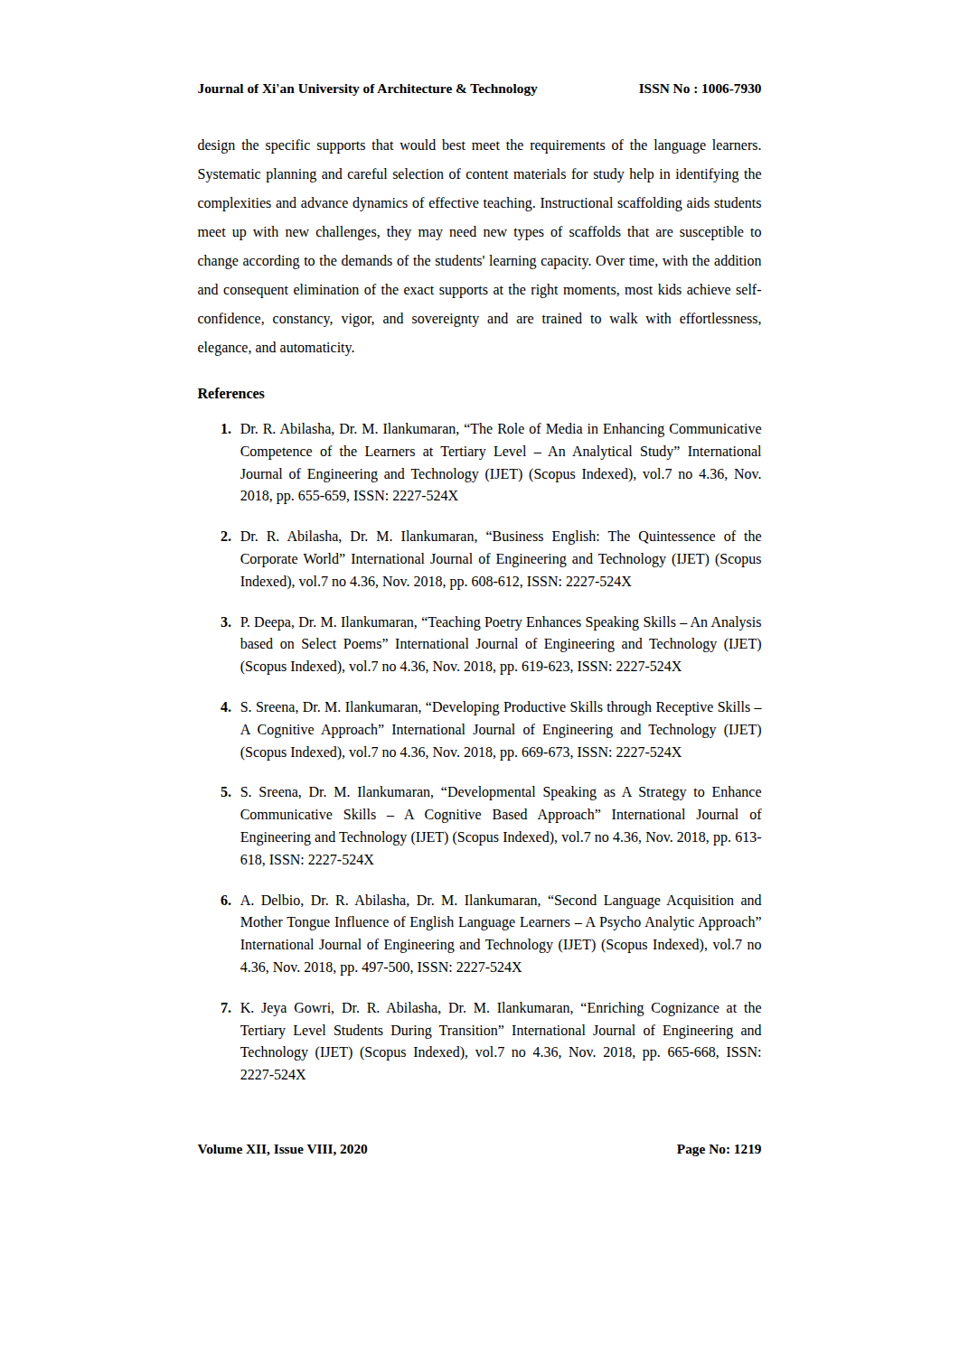Journal of Xi'an University of Architecture & Technology
ISSN No : 1006-7930
design the specific supports that would best meet the requirements of the language learners. Systematic planning and careful selection of content materials for study help in identifying the complexities and advance dynamics of effective teaching. Instructional scaffolding aids students meet up with new challenges, they may need new types of scaffolds that are susceptible to change according to the demands of the students' learning capacity. Over time, with the addition and consequent elimination of the exact supports at the right moments, most kids achieve self-confidence, constancy, vigor, and sovereignty and are trained to walk with effortlessness, elegance, and automaticity.
References
Dr. R. Abilasha, Dr. M. Ilankumaran, “The Role of Media in Enhancing Communicative Competence of the Learners at Tertiary Level – An Analytical Study” International Journal of Engineering and Technology (IJET) (Scopus Indexed), vol.7 no 4.36, Nov. 2018, pp. 655-659, ISSN: 2227-524X
Dr. R. Abilasha, Dr. M. Ilankumaran, “Business English: The Quintessence of the Corporate World” International Journal of Engineering and Technology (IJET) (Scopus Indexed), vol.7 no 4.36, Nov. 2018, pp. 608-612, ISSN: 2227-524X
P. Deepa, Dr. M. Ilankumaran, “Teaching Poetry Enhances Speaking Skills – An Analysis based on Select Poems” International Journal of Engineering and Technology (IJET) (Scopus Indexed), vol.7 no 4.36, Nov. 2018, pp. 619-623, ISSN: 2227-524X
S. Sreena, Dr. M. Ilankumaran, “Developing Productive Skills through Receptive Skills – A Cognitive Approach” International Journal of Engineering and Technology (IJET) (Scopus Indexed), vol.7 no 4.36, Nov. 2018, pp. 669-673, ISSN: 2227-524X
S. Sreena, Dr. M. Ilankumaran, “Developmental Speaking as A Strategy to Enhance Communicative Skills – A Cognitive Based Approach” International Journal of Engineering and Technology (IJET) (Scopus Indexed), vol.7 no 4.36, Nov. 2018, pp. 613-618, ISSN: 2227-524X
A. Delbio, Dr. R. Abilasha, Dr. M. Ilankumaran, “Second Language Acquisition and Mother Tongue Influence of English Language Learners – A Psycho Analytic Approach” International Journal of Engineering and Technology (IJET) (Scopus Indexed), vol.7 no 4.36, Nov. 2018, pp. 497-500, ISSN: 2227-524X
K. Jeya Gowri, Dr. R. Abilasha, Dr. M. Ilankumaran, “Enriching Cognizance at the Tertiary Level Students During Transition” International Journal of Engineering and Technology (IJET) (Scopus Indexed), vol.7 no 4.36, Nov. 2018, pp. 665-668, ISSN: 2227-524X
Volume XII, Issue VIII, 2020
Page No: 1219